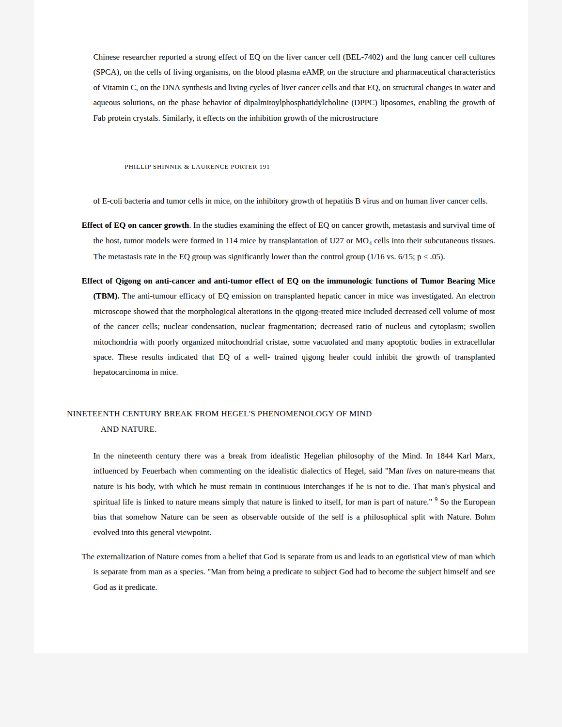Chinese researcher reported a strong effect of EQ on the liver cancer cell (BEL-7402) and the lung cancer cell cultures (SPCA), on the cells of living organisms, on the blood plasma eAMP, on the structure and pharmaceutical characteristics of Vitamin C, on the DNA synthesis and living cycles of liver cancer cells and that EQ, on structural changes in water and aqueous solutions, on the phase behavior of dipalmitoylphosphatidylcholine (DPPC) liposomes, enabling the growth of Fab protein crystals. Similarly, it effects on the inhibition growth of the microstructure
Phillip Shinnik & Laurence Porter 191
of E-coli bacteria and tumor cells in mice, on the inhibitory growth of hepatitis B virus and on human liver cancer cells.
Effect of EQ on cancer growth. In the studies examining the effect of EQ on cancer growth, metastasis and survival time of the host, tumor models were formed in 114 mice by transplantation of U27 or MO4 cells into their subcutaneous tissues. The metastasis rate in the EQ group was significantly lower than the control group (1/16 vs. 6/15; p < .05).
Effect of Qigong on anti-cancer and anti-tumor effect of EQ on the immunologic functions of Tumor Bearing Mice (TBM). The anti-tumour efficacy of EQ emission on transplanted hepatic cancer in mice was investigated. An electron microscope showed that the morphological alterations in the qigong-treated mice included decreased cell volume of most of the cancer cells; nuclear condensation, nuclear fragmentation; decreased ratio of nucleus and cytoplasm; swollen mitochondria with poorly organized mitochondrial cristae, some vacuolated and many apoptotic bodies in extracellular space. These results indicated that EQ of a well- trained qigong healer could inhibit the growth of transplanted hepatocarcinoma in mice.
Nineteenth Century Break from Hegel's Phenomenology of Mindand Nature.
In the nineteenth century there was a break from idealistic Hegelian philosophy of the Mind. In 1844 Karl Marx, influenced by Feuerbach when commenting on the idealistic dialectics of Hegel, said "Man lives on nature-means that nature is his body, with which he must remain in continuous interchanges if he is not to die. That man's physical and spiritual life is linked to nature means simply that nature is linked to itself, for man is part of nature." 9 So the European bias that somehow Nature can be seen as observable outside of the self is a philosophical split with Nature. Bohm evolved into this general viewpoint.
The externalization of Nature comes from a belief that God is separate from us and leads to an egotistical view of man which is separate from man as a species. "Man from being a predicate to subject God had to become the subject himself and see God as it predicate.